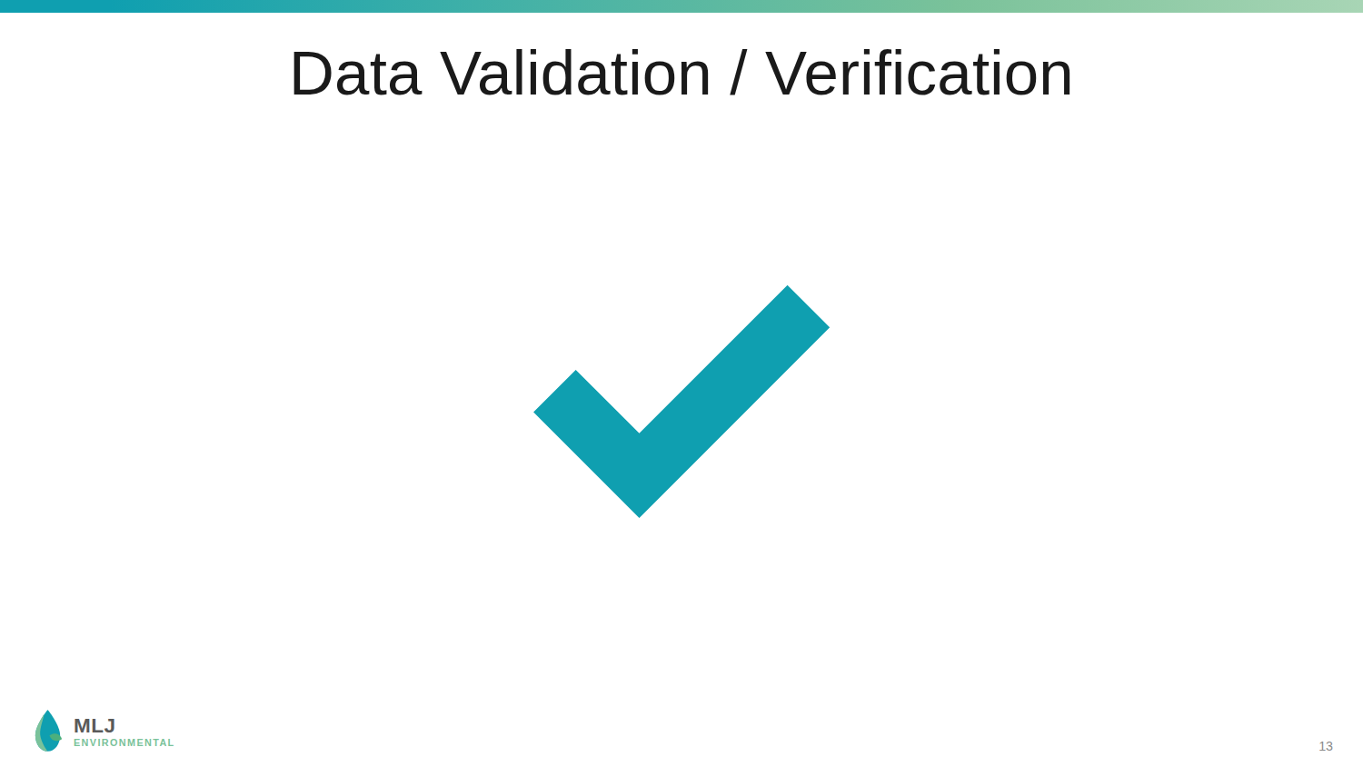Data Validation / Verification
MLJ ENVIRONMENTAL
13